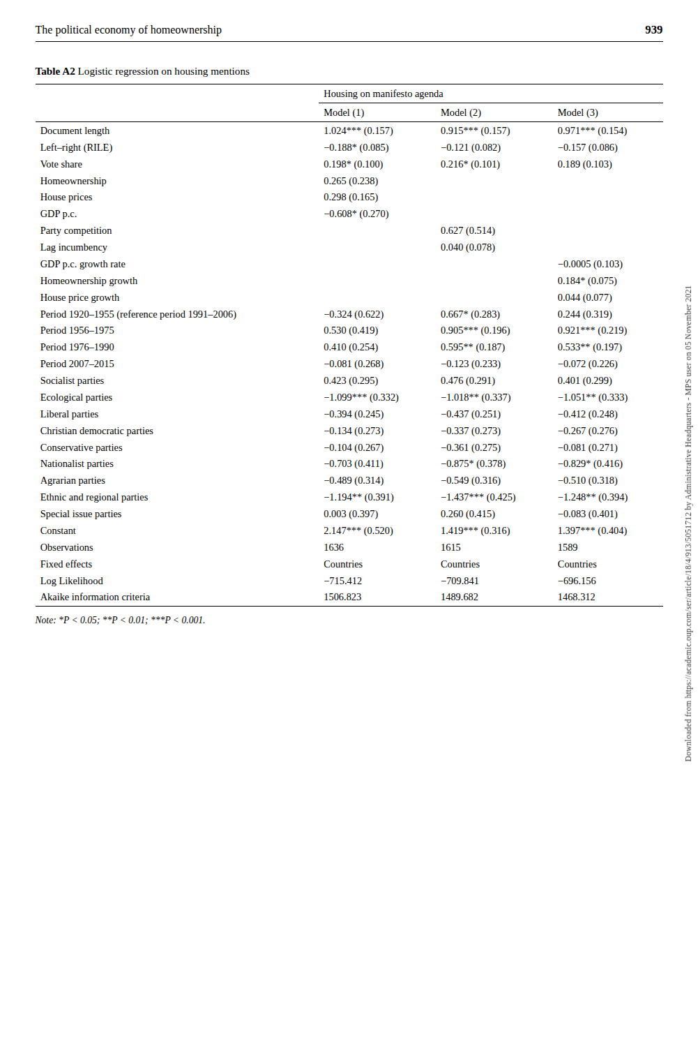Downloaded from https://academic.oup.com/ser/article/18/4/913/5051712 by Administrative Headquarters - MPS user on 05 November 2021
The political economy of homeownership 939
Table A2 Logistic regression on housing mentions
| | Housing on manifesto agenda |
| --- | --- |
| Model (1) | Model (2) | Model (3) |
| Document length | 1.024*** (0.157) | 0.915*** (0.157) | 0.971*** (0.154) |
| Left–right (RILE) | −0.188* (0.085) | −0.121 (0.082) | −0.157 (0.086) |
| Vote share | 0.198* (0.100) | 0.216* (0.101) | 0.189 (0.103) |
| Homeownership | 0.265 (0.238) | | |
| House prices | 0.298 (0.165) | | |
| GDP p.c. | −0.608* (0.270) | | |
| Party competition | | 0.627 (0.514) | |
| Lag incumbency | | 0.040 (0.078) | |
| GDP p.c. growth rate | | | −0.0005 (0.103) |
| Homeownership growth | | | 0.184* (0.075) |
| House price growth | | | 0.044 (0.077) |
| Period 1920–1955 (reference period 1991–2006) | −0.324 (0.622) | 0.667* (0.283) | 0.244 (0.319) |
| Period 1956–1975 | 0.530 (0.419) | 0.905*** (0.196) | 0.921*** (0.219) |
| Period 1976–1990 | 0.410 (0.254) | 0.595** (0.187) | 0.533** (0.197) |
| Period 2007–2015 | −0.081 (0.268) | −0.123 (0.233) | −0.072 (0.226) |
| Socialist parties | 0.423 (0.295) | 0.476 (0.291) | 0.401 (0.299) |
| Ecological parties | −1.099*** (0.332) | −1.018** (0.337) | −1.051** (0.333) |
| Liberal parties | −0.394 (0.245) | −0.437 (0.251) | −0.412 (0.248) |
| Christian democratic parties | −0.134 (0.273) | −0.337 (0.273) | −0.267 (0.276) |
| Conservative parties | −0.104 (0.267) | −0.361 (0.275) | −0.081 (0.271) |
| Nationalist parties | −0.703 (0.411) | −0.875* (0.378) | −0.829* (0.416) |
| Agrarian parties | −0.489 (0.314) | −0.549 (0.316) | −0.510 (0.318) |
| Ethnic and regional parties | −1.194** (0.391) | −1.437*** (0.425) | −1.248** (0.394) |
| Special issue parties | 0.003 (0.397) | 0.260 (0.415) | −0.083 (0.401) |
| Constant | 2.147*** (0.520) | 1.419*** (0.316) | 1.397*** (0.404) |
| Observations | 1636 | 1615 | 1589 |
| Fixed effects | Countries | Countries | Countries |
| Log Likelihood | −715.412 | −709.841 | −696.156 |
| Akaike information criteria | 1506.823 | 1489.682 | 1468.312 |
Note: *P < 0.05; **P < 0.01; ***P < 0.001.